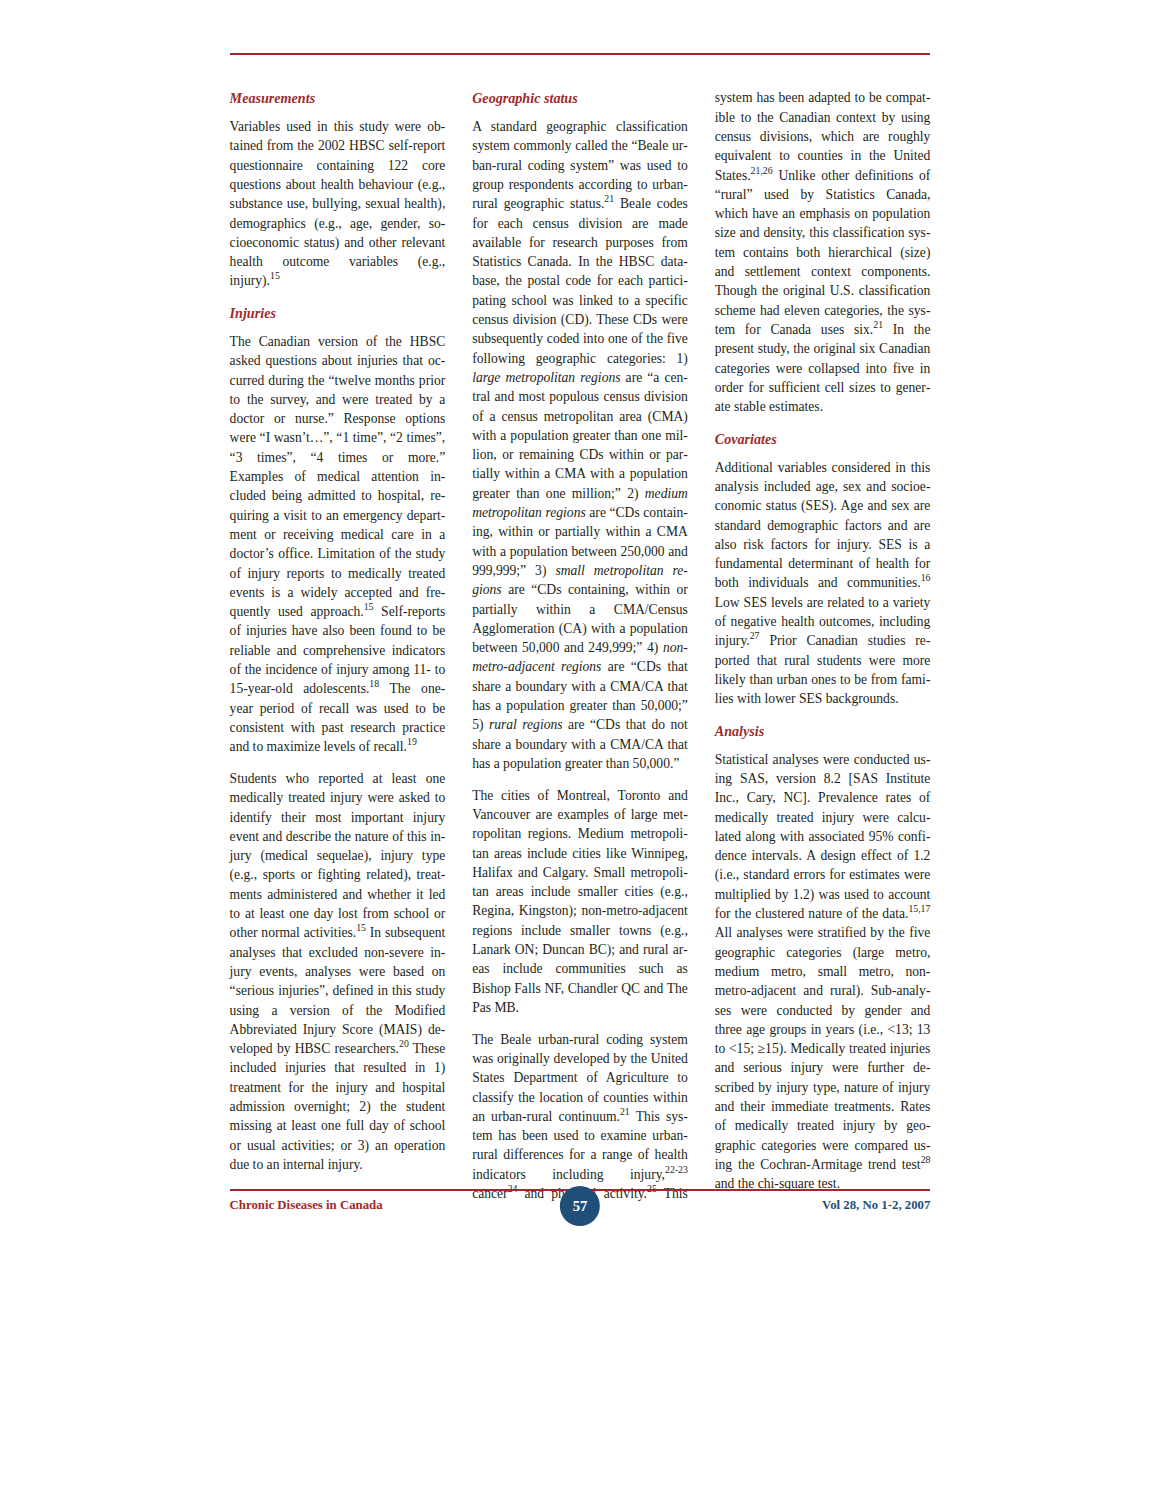Measurements
Variables used in this study were obtained from the 2002 HBSC self-report questionnaire containing 122 core questions about health behaviour (e.g., substance use, bullying, sexual health), demographics (e.g., age, gender, socioeconomic status) and other relevant health outcome variables (e.g., injury).15
Injuries
The Canadian version of the HBSC asked questions about injuries that occurred during the “twelve months prior to the survey, and were treated by a doctor or nurse.” Response options were “I wasn’t…”, “1 time”, “2 times”, “3 times”, “4 times or more.” Examples of medical attention included being admitted to hospital, requiring a visit to an emergency department or receiving medical care in a doctor’s office. Limitation of the study of injury reports to medically treated events is a widely accepted and frequently used approach.15 Self-reports of injuries have also been found to be reliable and comprehensive indicators of the incidence of injury among 11- to 15-year-old adolescents.18 The one-year period of recall was used to be consistent with past research practice and to maximize levels of recall.19
Students who reported at least one medically treated injury were asked to identify their most important injury event and describe the nature of this injury (medical sequelae), injury type (e.g., sports or fighting related), treatments administered and whether it led to at least one day lost from school or other normal activities.15 In subsequent analyses that excluded non-severe injury events, analyses were based on “serious injuries”, defined in this study using a version of the Modified Abbreviated Injury Score (MAIS) developed by HBSC researchers.20 These included injuries that resulted in 1) treatment for the injury and hospital admission overnight; 2) the student missing at least one full day of school or usual activities; or 3) an operation due to an internal injury.
Geographic status
A standard geographic classification system commonly called the “Beale urban-rural coding system” was used to group respondents according to urban-rural geographic status.21 Beale codes for each census division are made available for research purposes from Statistics Canada. In the HBSC database, the postal code for each participating school was linked to a specific census division (CD). These CDs were subsequently coded into one of the five following geographic categories: 1) large metropolitan regions are “a central and most populous census division of a census metropolitan area (CMA) with a population greater than one million, or remaining CDs within or partially within a CMA with a population greater than one million;” 2) medium metropolitan regions are “CDs containing, within or partially within a CMA with a population between 250,000 and 999,999;” 3) small metropolitan regions are “CDs containing, within or partially within a CMA/Census Agglomeration (CA) with a population between 50,000 and 249,999;” 4) non-metro-adjacent regions are “CDs that share a boundary with a CMA/CA that has a population greater than 50,000;” 5) rural regions are “CDs that do not share a boundary with a CMA/CA that has a population greater than 50,000.”
The cities of Montreal, Toronto and Vancouver are examples of large metropolitan regions. Medium metropolitan areas include cities like Winnipeg, Halifax and Calgary. Small metropolitan areas include smaller cities (e.g., Regina, Kingston); non-metro-adjacent regions include smaller towns (e.g., Lanark ON; Duncan BC); and rural areas include communities such as Bishop Falls NF, Chandler QC and The Pas MB.
The Beale urban-rural coding system was originally developed by the United States Department of Agriculture to classify the location of counties within an urban-rural continuum.21 This system has been used to examine urban-rural differences for a range of health indicators including injury,22-23 cancer24 and physical activity.25 This system has been adapted to be compatible to the Canadian context by using census divisions, which are roughly equivalent to counties in the United States.21,26 Unlike other definitions of “rural” used by Statistics Canada, which have an emphasis on population size and density, this classification system contains both hierarchical (size) and settlement context components. Though the original U.S. classification scheme had eleven categories, the system for Canada uses six.21 In the present study, the original six Canadian categories were collapsed into five in order for sufficient cell sizes to generate stable estimates.
Covariates
Additional variables considered in this analysis included age, sex and socioeconomic status (SES). Age and sex are standard demographic factors and are also risk factors for injury. SES is a fundamental determinant of health for both individuals and communities.16 Low SES levels are related to a variety of negative health outcomes, including injury.27 Prior Canadian studies reported that rural students were more likely than urban ones to be from families with lower SES backgrounds.
Analysis
Statistical analyses were conducted using SAS, version 8.2 [SAS Institute Inc., Cary, NC]. Prevalence rates of medically treated injury were calculated along with associated 95% confidence intervals. A design effect of 1.2 (i.e., standard errors for estimates were multiplied by 1.2) was used to account for the clustered nature of the data.15,17 All analyses were stratified by the five geographic categories (large metro, medium metro, small metro, non-metro-adjacent and rural). Sub-analyses were conducted by gender and three age groups in years (i.e., <13; 13 to <15; ≥15). Medically treated injuries and serious injury were further described by injury type, nature of injury and their immediate treatments. Rates of medically treated injury by geographic categories were compared using the Cochran-Armitage trend test28 and the chi-square test.
Chronic Diseases in Canada
Vol 28, No 1-2, 2007
57